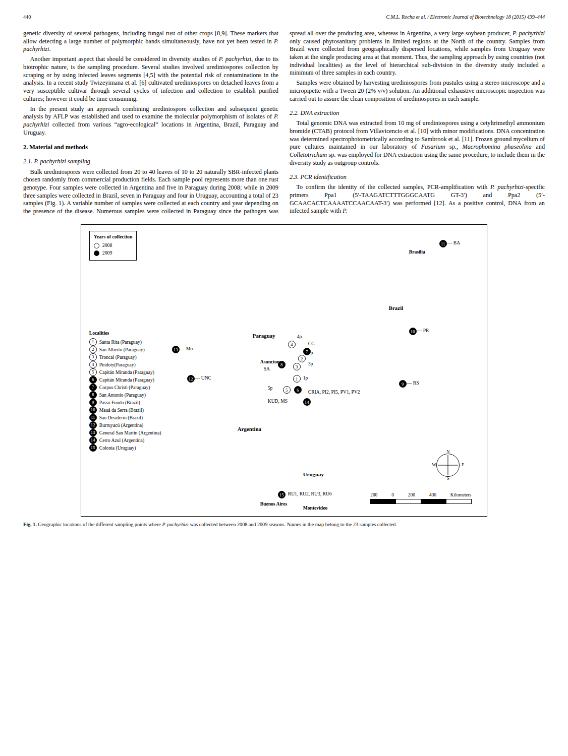440 C.M.L. Rocha et al. / Electronic Journal of Biotechnology 18 (2015) 439–444
genetic diversity of several pathogens, including fungal rust of other crops [8,9]. These markers that allow detecting a large number of polymorphic bands simultaneously, have not yet been tested in P. pachyrhizi.
Another important aspect that should be considered in diversity studies of P. pachyrhizi, due to its biotrophic nature, is the sampling procedure. Several studies involved urediniospores collection by scraping or by using infected leaves segments [4,5] with the potential risk of contaminations in the analysis. In a recent study Twizeyimana et al. [6] cultivated urediniospores on detached leaves from a very susceptible cultivar through several cycles of infection and collection to establish purified cultures; however it could be time consuming.
In the present study an approach combining urediniospore collection and subsequent genetic analysis by AFLP was established and used to examine the molecular polymorphism of isolates of P. pachyrhizi collected from various “agro-ecological” locations in Argentina, Brazil, Paraguay and Uruguay.
2. Material and methods
2.1. P. pachyrhizi sampling
Bulk urediniospores were collected from 20 to 40 leaves of 10 to 20 naturally SBR-infected plants chosen randomly from commercial production fields. Each sample pool represents more than one rust genotype. Four samples were collected in Argentina and five in Paraguay during 2008; while in 2009 three samples were collected in Brazil, seven in Paraguay and four in Uruguay, accounting a total of 23 samples (Fig. 1). A variable number of samples were collected at each country and year depending on the presence of the disease. Numerous samples were collected in Paraguay since the pathogen was spread all over the producing area, whereas in Argentina, a very large soybean producer, P. pachyrhizi only caused phytosanitary problems in limited regions at the North of the country. Samples from Brazil were collected from geographically dispersed locations, while samples from Uruguay were taken at the single producing area at that moment. Thus, the sampling approach by using countries (not individual localities) as the level of hierarchical sub-division in the diversity study included a minimum of three samples in each country.
Samples were obtained by harvesting urediniospores from pustules using a stereo microscope and a micropipette with a Tween 20 (2% v/v) solution. An additional exhaustive microscopic inspection was carried out to assure the clean composition of urediniospores in each sample.
2.2. DNA extraction
Total genomic DNA was extracted from 10 mg of urediniospores using a cetyltrimethyl ammonium bromide (CTAB) protocol from Villavicencio et al. [10] with minor modifications. DNA concentration was determined spectrophotometrically according to Sambrook et al. [11]. Frozen ground mycelium of pure cultures maintained in our laboratory of Fusarium sp., Macrophomina phaseolina and Colletotrichum sp. was employed for DNA extraction using the same procedure, to include them in the diversity study as outgroup controls.
2.3. PCR identification
To confirm the identity of the collected samples, PCR-amplification with P. pachyrhizi-specific primers Ppa1 (5′-TAAGATCTTTGGGCAATG GT-3′) and Ppa2 (5′-GCAACACTCAAAATCCAACAAT-3′) was performed [12]. As a positive control, DNA from an infected sample with P.
Years of collection
2008
2009
Localities
1 Santa Rita (Paraguay)
2 San Alberto (Paraguay)
3 Troncal (Paraguay)
4 Pindoty(Paraguay)
5 Capitán Miranda (Paraguay)
6 Capitán Miranda (Paraguay)
7 Corpus Christi (Paraguay)
8 San Antonio (Paraguay)
9 Passo Fundo (Brazil)
10 Mauá da Serra (Brazil)
11 Sao Desiderio (Brazil)
12 Burruyacú (Argentina)
13 General San Martín (Argentina)
14 Cerro Azul (Argentina)
15 Colonia (Uruguay)
Brazil
Paraguay
Argentina
Uruguay
Brasilia
Asuncion
Buenos Aires
Montevideo
11
— BA
10
— PR
9
— RS
13
— Mo
12
— UNC
4
4p
CC
7
2
2p
3
3p
8
SA
1
1p
5p
5
6
CRIA, PI2, PI5, PV1, PV2
KUD, MS
14
15
RU1, RU2, RU3, RU6
N
S
W
E
2000200400 Kilometers
Fig. 1. Geographic locations of the different sampling points where P. pachyrhizi was collected between 2008 and 2009 seasons. Names in the map belong to the 23 samples collected.